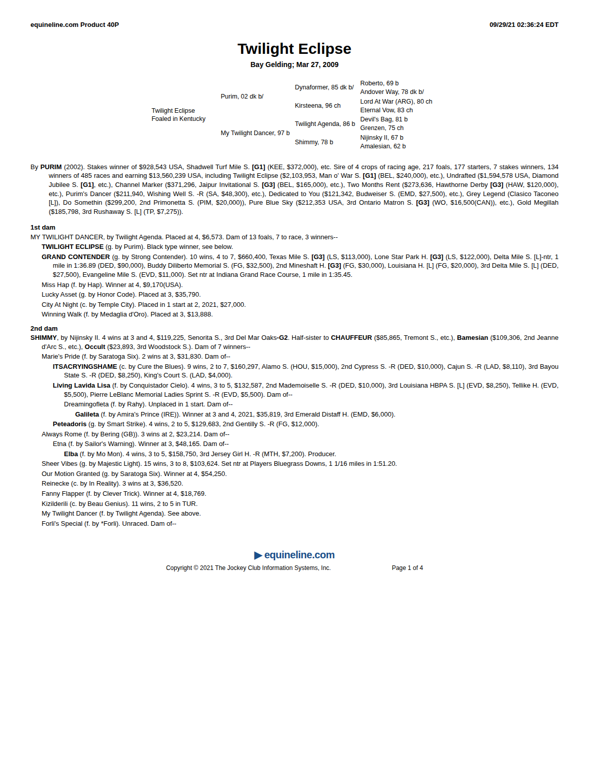equineline.com Product 40P 09/29/21 02:36:24 EDT
Twilight Eclipse
Bay Gelding; Mar 27, 2009
| Twilight Eclipse Foaled in Kentucky | Purim, 02 dk b/ | Dynaformer, 85 dk b/ | Roberto, 69 b Andover Way, 78 dk b/ |
| Kirsteena, 96 ch | Lord At War (ARG), 80 ch Eternal Vow, 83 ch |
| My Twilight Dancer, 97 b | Twilight Agenda, 86 b | Devil's Bag, 81 b Grenzen, 75 ch |
| Shimmy, 78 b | Nijinsky II, 67 b Amalesian, 62 b |
By PURIM (2002). Stakes winner of $928,543 USA, Shadwell Turf Mile S. [G1] (KEE, $372,000), etc. Sire of 4 crops of racing age, 217 foals, 177 starters, 7 stakes winners, 134 winners of 485 races and earning $13,560,239 USA, including Twilight Eclipse ($2,103,953, Man o' War S. [G1] (BEL, $240,000), etc.), Undrafted ($1,594,578 USA, Diamond Jubilee S. [G1], etc.), Channel Marker ($371,296, Jaipur Invitational S. [G3] (BEL, $165,000), etc.), Two Months Rent ($273,636, Hawthorne Derby [G3] (HAW, $120,000), etc.), Purim's Dancer ($211,940, Wishing Well S. -R (SA, $48,300), etc.), Dedicated to You ($121,342, Budweiser S. (EMD, $27,500), etc.), Grey Legend (Clasico Taconeo [L]), Do Somethin ($299,200, 2nd Primonetta S. (PIM, $20,000)), Pure Blue Sky ($212,353 USA, 3rd Ontario Matron S. [G3] (WO, $16,500(CAN)), etc.), Gold Megillah ($185,798, 3rd Rushaway S. [L] (TP, $7,275)).
1st dam
MY TWILIGHT DANCER, by Twilight Agenda. Placed at 4, $6,573. Dam of 13 foals, 7 to race, 3 winners--
TWILIGHT ECLIPSE (g. by Purim). Black type winner, see below.
GRAND CONTENDER (g. by Strong Contender). 10 wins, 4 to 7, $660,400, Texas Mile S. [G3] (LS, $113,000), Lone Star Park H. [G3] (LS, $122,000), Delta Mile S. [L]-ntr, 1 mile in 1:36.89 (DED, $90,000), Buddy Diliberto Memorial S. (FG, $32,500), 2nd Mineshaft H. [G3] (FG, $30,000), Louisiana H. [L] (FG, $20,000), 3rd Delta Mile S. [L] (DED, $27,500), Evangeline Mile S. (EVD, $11,000). Set ntr at Indiana Grand Race Course, 1 mile in 1:35.45.
Miss Hap (f. by Hap). Winner at 4, $9,170(USA).
Lucky Asset (g. by Honor Code). Placed at 3, $35,790.
City At Night (c. by Temple City). Placed in 1 start at 2, 2021, $27,000.
Winning Walk (f. by Medaglia d'Oro). Placed at 3, $13,888.
2nd dam
SHIMMY, by Nijinsky II. 4 wins at 3 and 4, $119,225, Senorita S., 3rd Del Mar Oaks-G2. Half-sister to CHAUFFEUR ($85,865, Tremont S., etc.), Bamesian ($109,306, 2nd Jeanne d'Arc S., etc.), Occult ($23,893, 3rd Woodstock S.). Dam of 7 winners--
Marie's Pride (f. by Saratoga Six). 2 wins at 3, $31,830. Dam of--
ITSACRYINGSHAME (c. by Cure the Blues). 9 wins, 2 to 7, $160,297, Alamo S. (HOU, $15,000), 2nd Cypress S. -R (DED, $10,000), Cajun S. -R (LAD, $8,110), 3rd Bayou State S. -R (DED, $8,250), King's Court S. (LAD, $4,000).
Living Lavida Lisa (f. by Conquistador Cielo). 4 wins, 3 to 5, $132,587, 2nd Mademoiselle S. -R (DED, $10,000), 3rd Louisiana HBPA S. [L] (EVD, $8,250), Tellike H. (EVD, $5,500), Pierre LeBlanc Memorial Ladies Sprint S. -R (EVD, $5,500). Dam of--
Dreamingofleta (f. by Rahy). Unplaced in 1 start. Dam of--
Galileta (f. by Amira's Prince (IRE)). Winner at 3 and 4, 2021, $35,819, 3rd Emerald Distaff H. (EMD, $6,000).
Peteadoris (g. by Smart Strike). 4 wins, 2 to 5, $129,683, 2nd Gentilly S. -R (FG, $12,000).
Always Rome (f. by Bering (GB)). 3 wins at 2, $23,214. Dam of--
Etna (f. by Sailor's Warning). Winner at 3, $48,165. Dam of--
Elba (f. by Mo Mon). 4 wins, 3 to 5, $158,750, 3rd Jersey Girl H. -R (MTH, $7,200). Producer.
Sheer Vibes (g. by Majestic Light). 15 wins, 3 to 8, $103,624. Set ntr at Players Bluegrass Downs, 1 1/16 miles in 1:51.20.
Our Motion Granted (g. by Saratoga Six). Winner at 4, $54,250.
Reinecke (c. by In Reality). 3 wins at 3, $36,520.
Fanny Flapper (f. by Clever Trick). Winner at 4, $18,769.
Kizilderili (c. by Beau Genius). 11 wins, 2 to 5 in TUR.
My Twilight Dancer (f. by Twilight Agenda). See above.
Forli's Special (f. by *Forli). Unraced. Dam of--
▶ equineline.com
Copyright © 2021 The Jockey Club Information Systems, Inc. Page 1 of 4